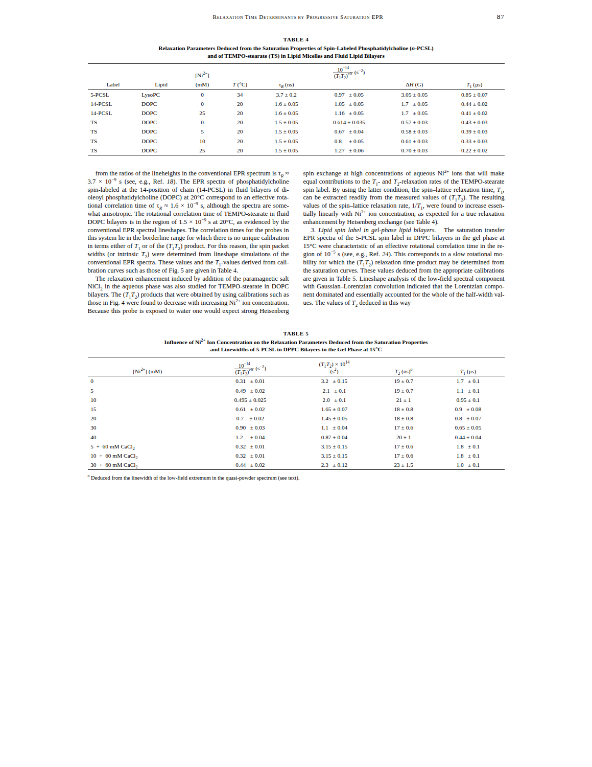Relaxation Time Determinants by Progressive Saturation EPR 87
TABLE 4 Relaxation Parameters Deduced from the Saturation Properties of Spin-Labeled Phosphatidylcholine ( n -PCSL) and of TEMPO-stearate (TS) in Lipid Micelles and Fluid Lipid Bilayers
| | | [Ni 2+ ] | | | 10 −14 ( T 1 T 2 ) eff (s −2 ) | | |
| --- | --- | --- | --- | --- | --- | --- | --- |
| Label | Lipid | (mM) | T (°C) | τ R (ns) | | Δ H (G) | T 1 (μs) |
| 5-PCSL | LysoPC | 0 | 34 | 3.7 ± 0.2 | 0.97 ± 0.05 | 3.05 ± 0.05 | 0.85 ± 0.07 |
| 14-PCSL | DOPC | 0 | 20 | 1.6 ± 0.05 | 1.05 ± 0.05 | 1.7 ± 0.05 | 0.44 ± 0.02 |
| 14-PCSL | DOPC | 25 | 20 | 1.6 ± 0.05 | 1.16 ± 0.05 | 1.7 ± 0.05 | 0.41 ± 0.02 |
| TS | DOPC | 0 | 20 | 1.5 ± 0.05 | 0.614 ± 0.035 | 0.57 ± 0.03 | 0.43 ± 0.03 |
| TS | DOPC | 5 | 20 | 1.5 ± 0.05 | 0.67 ± 0.04 | 0.58 ± 0.03 | 0.39 ± 0.03 |
| TS | DOPC | 10 | 20 | 1.5 ± 0.05 | 0.8 ± 0.05 | 0.61 ± 0.03 | 0.33 ± 0.03 |
| TS | DOPC | 25 | 20 | 1.5 ± 0.05 | 1.27 ± 0.06 | 0.70 ± 0.03 | 0.22 ± 0.02 |
from the ratios of the lineheights in the conventional EPR spectrum is τR ≈ 3.7 × 10−9 s (see, e.g., Ref. 18). The EPR spectra of phosphatidylcholine spin-labeled at the 14-position of chain (14-PCSL) in fluid bilayers of dioleoyl phosphatidylcholine (DOPC) at 20°C correspond to an effective rotational correlation time of τR ≈ 1.6 × 10−9 s, although the spectra are somewhat anisotropic. The rotational correlation time of TEMPO-stearate in fluid DOPC bilayers is in the region of 1.5 × 10−9 s at 20°C, as evidenced by the conventional EPR spectral lineshapes. The correlation times for the probes in this system lie in the borderline range for which there is no unique calibration in terms either of T1 or of the (T1T2) product. For this reason, the spin packet widths (or intrinsic T2) were determined from lineshape simulations of the conventional EPR spectra. These values and the T1-values derived from calibration curves such as those of Fig. 5 are given in Table 4.
The relaxation enhancement induced by addition of the paramagnetic salt NiCl2 in the aqueous phase was also studied for TEMPO-stearate in DOPC bilayers. The (T1T2) products that were obtained by using calibrations such as those in Fig. 4 were found to decrease with increasing Ni2+ ion concentration. Because this probe is exposed to water one would expect strong Heisenberg spin exchange at high concentrations of aqueous Ni2+ ions that will make equal contributions to the T1- and T2-relaxation rates of the TEMPO-stearate spin label. By using the latter condition, the spin–lattice relaxation time, T1, can be extracted readily from the measured values of (T1T2). The resulting values of the spin–lattice relaxation rate, 1/T1, were found to increase essentially linearly with Ni2+ ion concentration, as expected for a true relaxation enhancement by Heisenberg exchange (see Table 4).
3. Lipid spin label in gel-phase lipid bilayers. The saturation transfer EPR spectra of the 5-PCSL spin label in DPPC bilayers in the gel phase at 15°C were characteristic of an effective rotational correlation time in the region of 10−5 s (see, e.g., Ref. 24). This corresponds to a slow rotational mobility for which the (T1T2) relaxation time product may be determined from the saturation curves. These values deduced from the appropriate calibrations are given in Table 5. Lineshape analysis of the low-field spectral component with Gaussian–Lorentzian convolution indicated that the Lorentzian component dominated and essentially accounted for the whole of the half-width values. The values of T2 deduced in this way
TABLE 5 Influence of Ni 2+ Ion Concentration on the Relaxation Parameters Deduced from the Saturation Properties and Linewidths of 5-PCSL in DPPC Bilayers in the Gel Phase at 15°C
| [Ni 2+ ] (mM) | 10 −14 ( T 1 T 2 ) eff (s −2 ) | ( T 1 T 2 ) × 10 14 (s 2 ) | T 2 (ns) a | T 1 (μs) |
| --- | --- | --- | --- | --- |
| 0 | 0.31 ± 0.01 | 3.2 ± 0.15 | 19 ± 0.7 | 1.7 ± 0.1 |
| 5 | 0.49 ± 0.02 | 2.1 ± 0.1 | 19 ± 0.7 | 1.1 ± 0.1 |
| 10 | 0.495 ± 0.025 | 2.0 ± 0.1 | 21 ± 1 | 0.95 ± 0.1 |
| 15 | 0.61 ± 0.02 | 1.65 ± 0.07 | 18 ± 0.8 | 0.9 ± 0.08 |
| 20 | 0.7 ± 0.02 | 1.45 ± 0.05 | 18 ± 0.8 | 0.8 ± 0.07 |
| 30 | 0.90 ± 0.03 | 1.1 ± 0.04 | 17 ± 0.6 | 0.65 ± 0.05 |
| 40 | 1.2 ± 0.04 | 0.87 ± 0.04 | 20 ± 1 | 0.44 ± 0.04 |
| 5 + 60 mM CaCl 2 | 0.32 ± 0.01 | 3.15 ± 0.15 | 17 ± 0.6 | 1.8 ± 0.1 |
| 10 + 60 mM CaCl 2 | 0.32 ± 0.01 | 3.15 ± 0.15 | 17 ± 0.6 | 1.8 ± 0.1 |
| 30 + 60 mM CaCl 2 | 0.44 ± 0.02 | 2.3 ± 0.12 | 23 ± 1.5 | 1.0 ± 0.1 |
a Deduced from the linewidth of the low-field extremum in the quasi-powder spectrum (see text).